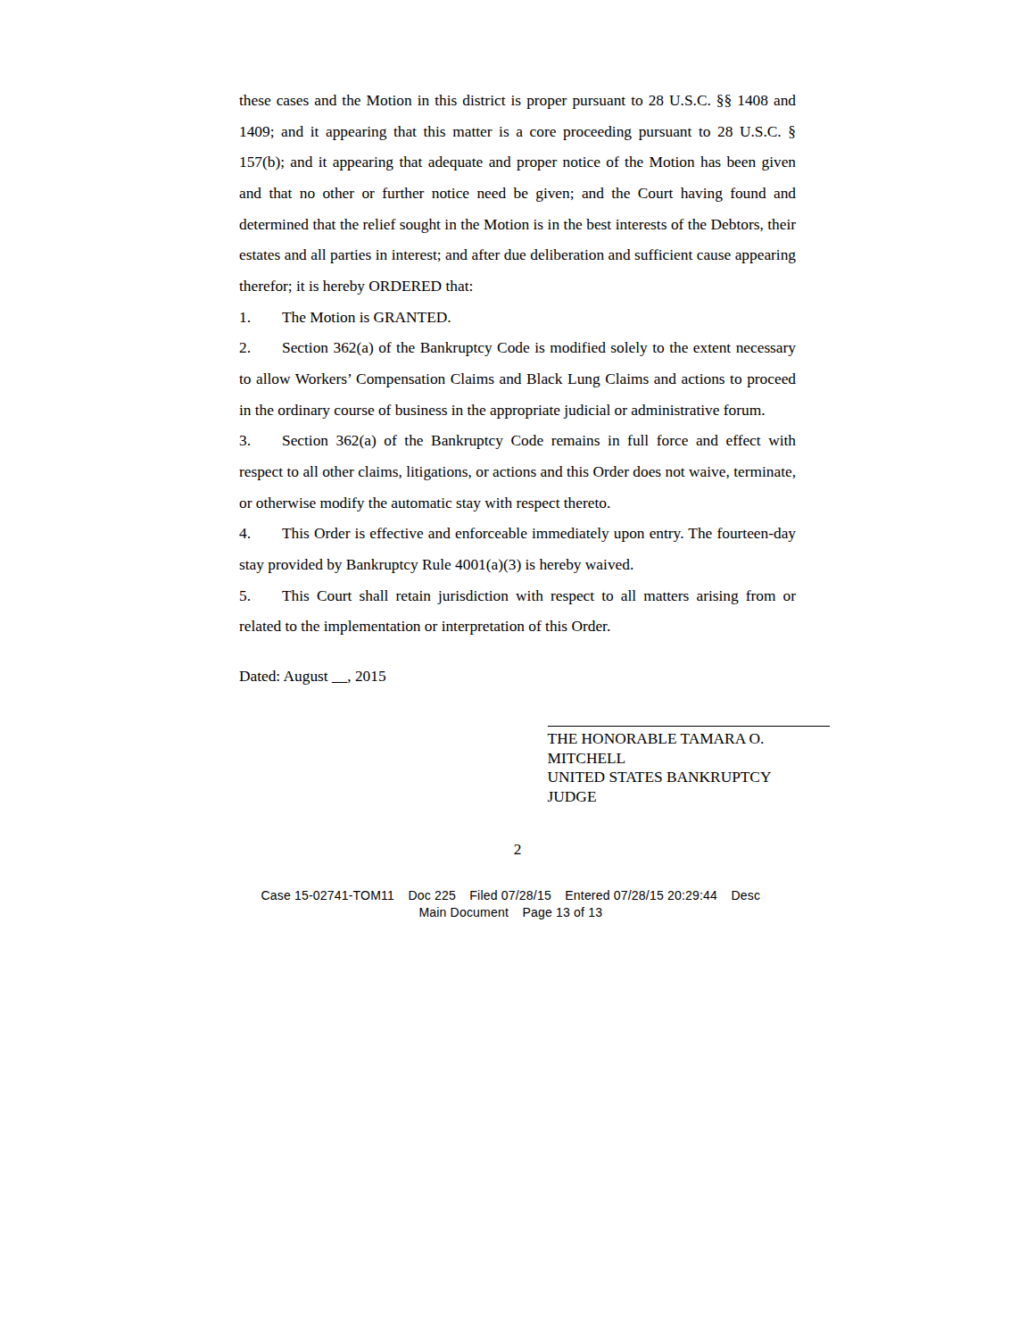these cases and the Motion in this district is proper pursuant to 28 U.S.C. §§ 1408 and 1409; and it appearing that this matter is a core proceeding pursuant to 28 U.S.C. § 157(b); and it appearing that adequate and proper notice of the Motion has been given and that no other or further notice need be given; and the Court having found and determined that the relief sought in the Motion is in the best interests of the Debtors, their estates and all parties in interest; and after due deliberation and sufficient cause appearing therefor; it is hereby ORDERED that:
1. The Motion is GRANTED.
2. Section 362(a) of the Bankruptcy Code is modified solely to the extent necessary to allow Workers’ Compensation Claims and Black Lung Claims and actions to proceed in the ordinary course of business in the appropriate judicial or administrative forum.
3. Section 362(a) of the Bankruptcy Code remains in full force and effect with respect to all other claims, litigations, or actions and this Order does not waive, terminate, or otherwise modify the automatic stay with respect thereto.
4. This Order is effective and enforceable immediately upon entry. The fourteen-day stay provided by Bankruptcy Rule 4001(a)(3) is hereby waived.
5. This Court shall retain jurisdiction with respect to all matters arising from or related to the implementation or interpretation of this Order.
Dated: August __, 2015
THE HONORABLE TAMARA O. MITCHELL
UNITED STATES BANKRUPTCY JUDGE
2
Case 15-02741-TOM11 Doc 225 Filed 07/28/15 Entered 07/28/15 20:29:44 Desc
Main Document Page 13 of 13